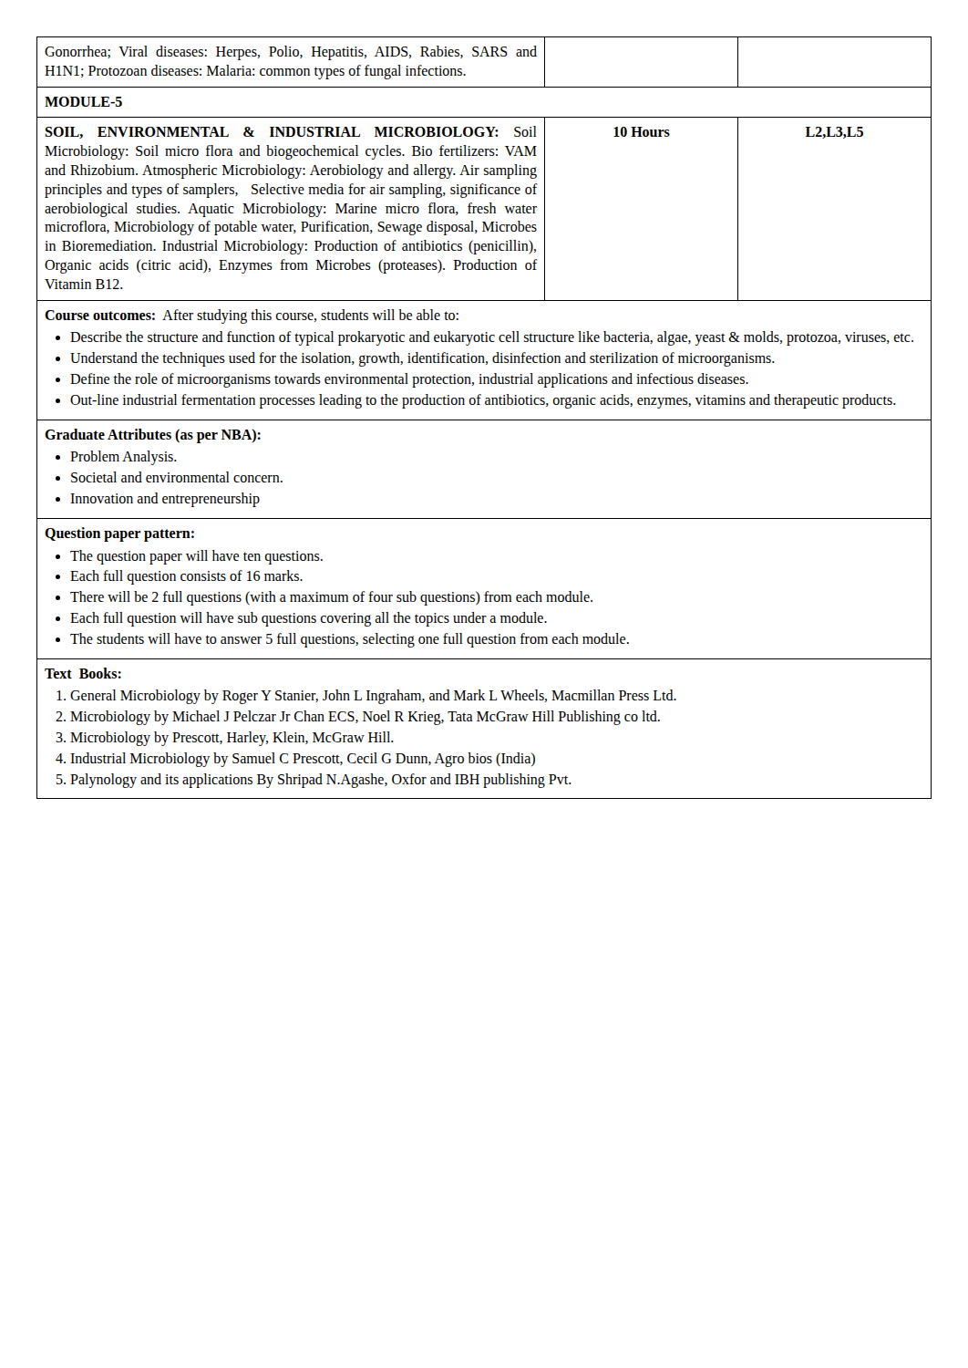| Gonorrhea; Viral diseases: Herpes, Polio, Hepatitis, AIDS, Rabies, SARS and H1N1; Protozoan diseases: Malaria: common types of fungal infections. | | |
| MODULE-5 |
| SOIL, ENVIRONMENTAL & INDUSTRIAL MICROBIOLOGY: Soil Microbiology: Soil micro flora and biogeochemical cycles. Bio fertilizers: VAM and Rhizobium. Atmospheric Microbiology: Aerobiology and allergy. Air sampling principles and types of samplers, Selective media for air sampling, significance of aerobiological studies. Aquatic Microbiology: Marine micro flora, fresh water microflora, Microbiology of potable water, Purification, Sewage disposal, Microbes in Bioremediation. Industrial Microbiology: Production of antibiotics (penicillin), Organic acids (citric acid), Enzymes from Microbes (proteases). Production of Vitamin B12. | 10 Hours | L2,L3,L5 |
| Course outcomes: After studying this course, students will be able to: Describe the structure and function of typical prokaryotic and eukaryotic cell structure like bacteria, algae, yeast & molds, protozoa, viruses, etc. Understand the techniques used for the isolation, growth, identification, disinfection and sterilization of microorganisms. Define the role of microorganisms towards environmental protection, industrial applications and infectious diseases. Out-line industrial fermentation processes leading to the production of antibiotics, organic acids, enzymes, vitamins and therapeutic products. |
| Graduate Attributes (as per NBA): Problem Analysis. Societal and environmental concern. Innovation and entrepreneurship |
| Question paper pattern: The question paper will have ten questions. Each full question consists of 16 marks. There will be 2 full questions (with a maximum of four sub questions) from each module. Each full question will have sub questions covering all the topics under a module. The students will have to answer 5 full questions, selecting one full question from each module. |
| Text Books: General Microbiology by Roger Y Stanier, John L Ingraham, and Mark L Wheels, Macmillan Press Ltd. Microbiology by Michael J Pelczar Jr Chan ECS, Noel R Krieg, Tata McGraw Hill Publishing co ltd. Microbiology by Prescott, Harley, Klein, McGraw Hill. Industrial Microbiology by Samuel C Prescott, Cecil G Dunn, Agro bios (India) Palynology and its applications By Shripad N.Agashe, Oxfor and IBH publishing Pvt. |